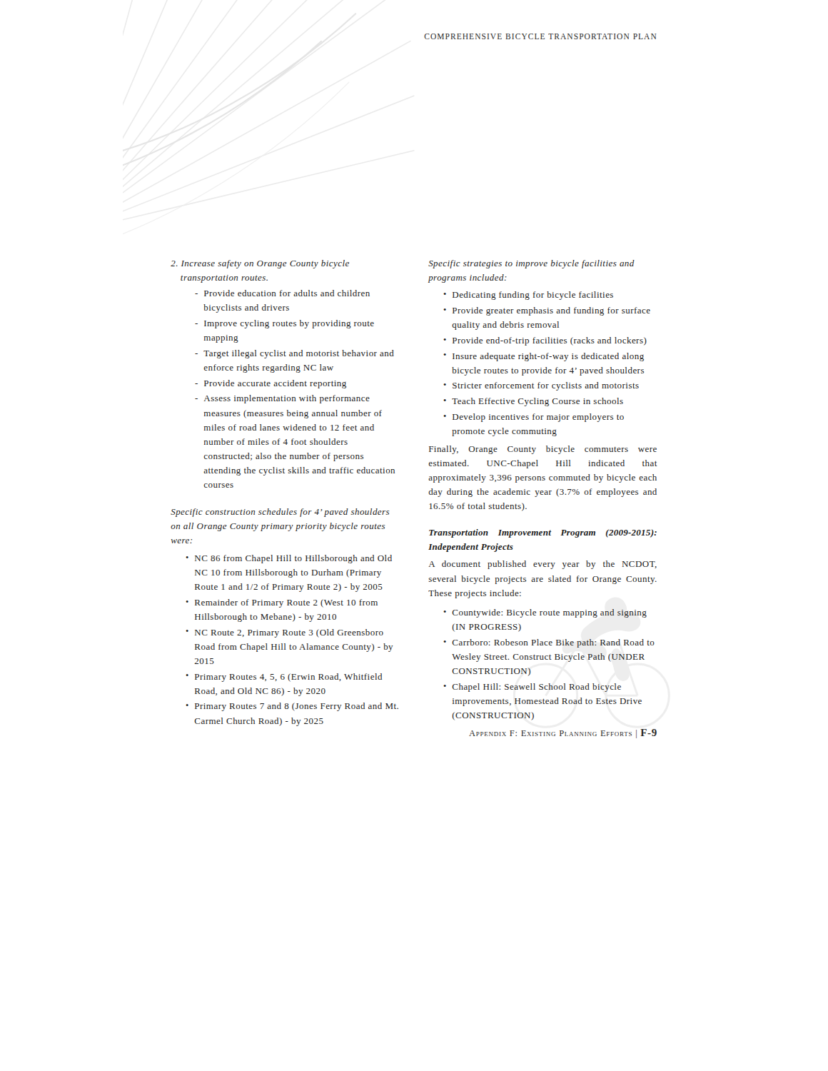COMPREHENSIVE BICYCLE TRANSPORTATION PLAN
2. Increase safety on Orange County bicycle transportation routes.
Provide education for adults and children bicyclists and drivers
Improve cycling routes by providing route mapping
Target illegal cyclist and motorist behavior and enforce rights regarding NC law
Provide accurate accident reporting
Assess implementation with performance measures (measures being annual number of miles of road lanes widened to 12 feet and number of miles of 4 foot shoulders constructed; also the number of persons attending the cyclist skills and traffic education courses
Specific construction schedules for 4’ paved shoulders on all Orange County primary priority bicycle routes were:
NC 86 from Chapel Hill to Hillsborough and Old NC 10 from Hillsborough to Durham (Primary Route 1 and 1/2 of Primary Route 2) - by 2005
Remainder of Primary Route 2 (West 10 from Hillsborough to Mebane) - by 2010
NC Route 2, Primary Route 3 (Old Greensboro Road from Chapel Hill to Alamance County) - by 2015
Primary Routes 4, 5, 6 (Erwin Road, Whitfield Road, and Old NC 86) - by 2020
Primary Routes 7 and 8 (Jones Ferry Road and Mt. Carmel Church Road) - by 2025
Specific strategies to improve bicycle facilities and programs included:
Dedicating funding for bicycle facilities
Provide greater emphasis and funding for surface quality and debris removal
Provide end-of-trip facilities (racks and lockers)
Insure adequate right-of-way is dedicated along bicycle routes to provide for 4’ paved shoulders
Stricter enforcement for cyclists and motorists
Teach Effective Cycling Course in schools
Develop incentives for major employers to promote cycle commuting
Finally, Orange County bicycle commuters were estimated. UNC-Chapel Hill indicated that approximately 3,396 persons commuted by bicycle each day during the academic year (3.7% of employees and 16.5% of total students).
Transportation Improvement Program (2009-2015): Independent Projects
A document published every year by the NCDOT, several bicycle projects are slated for Orange County. These projects include:
Countywide: Bicycle route mapping and signing (IN PROGRESS)
Carrboro: Robeson Place Bike path: Rand Road to Wesley Street. Construct Bicycle Path (UNDER CONSTRUCTION)
Chapel Hill: Seawell School Road bicycle improvements, Homestead Road to Estes Drive (CONSTRUCTION)
Appendix F: Existing Planning Efforts | F-9